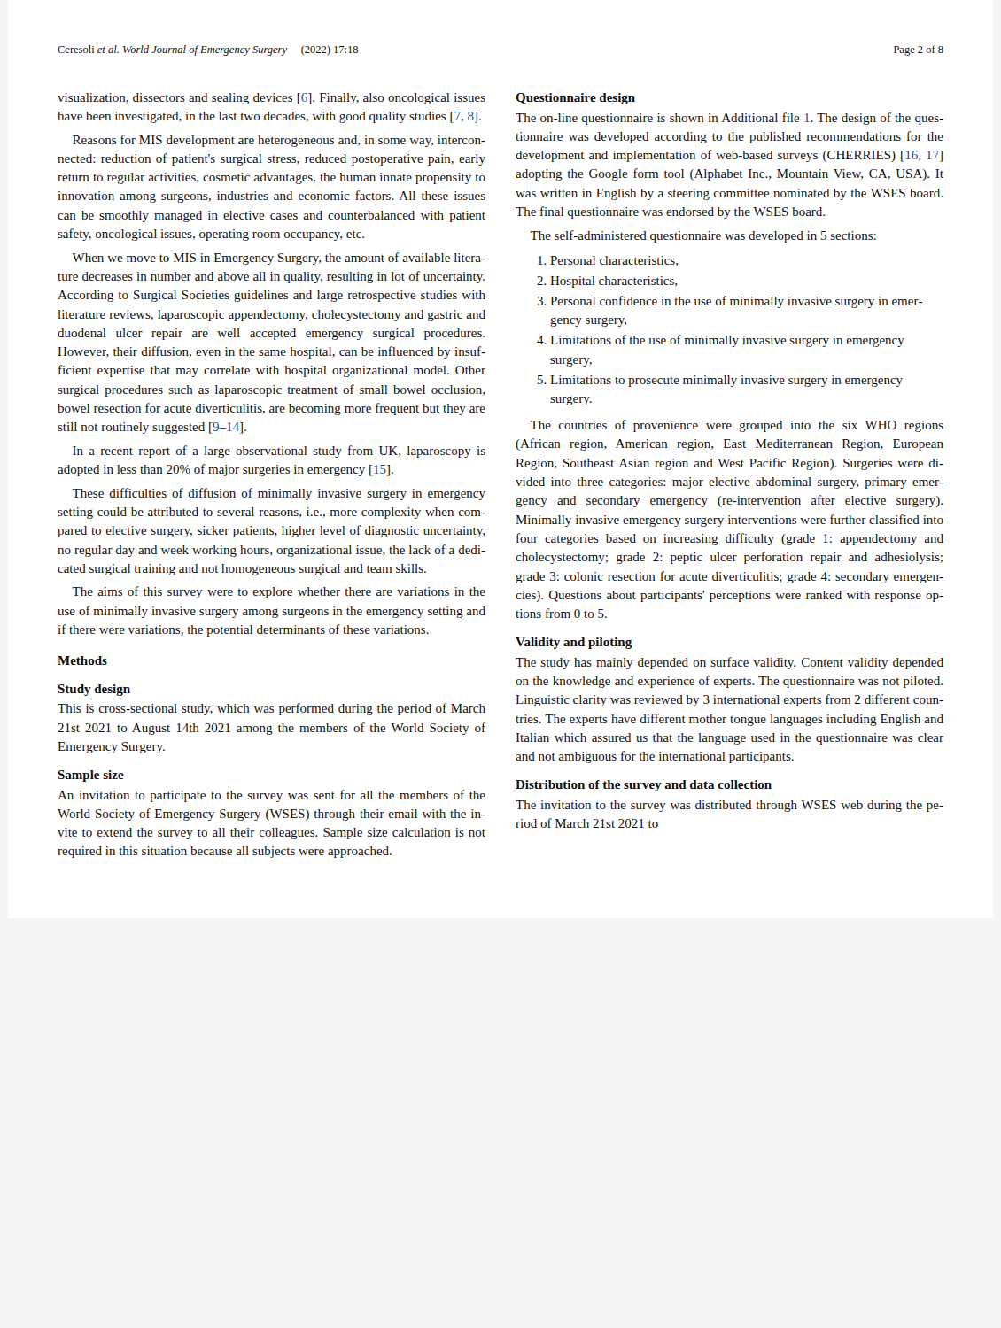Ceresoli et al. World Journal of Emergency Surgery (2022) 17:18
Page 2 of 8
visualization, dissectors and sealing devices [6]. Finally, also oncological issues have been investigated, in the last two decades, with good quality studies [7, 8].
Reasons for MIS development are heterogeneous and, in some way, interconnected: reduction of patient's surgical stress, reduced postoperative pain, early return to regular activities, cosmetic advantages, the human innate propensity to innovation among surgeons, industries and economic factors. All these issues can be smoothly managed in elective cases and counterbalanced with patient safety, oncological issues, operating room occupancy, etc.
When we move to MIS in Emergency Surgery, the amount of available literature decreases in number and above all in quality, resulting in lot of uncertainty. According to Surgical Societies guidelines and large retrospective studies with literature reviews, laparoscopic appendectomy, cholecystectomy and gastric and duodenal ulcer repair are well accepted emergency surgical procedures. However, their diffusion, even in the same hospital, can be influenced by insufficient expertise that may correlate with hospital organizational model. Other surgical procedures such as laparoscopic treatment of small bowel occlusion, bowel resection for acute diverticulitis, are becoming more frequent but they are still not routinely suggested [9–14].
In a recent report of a large observational study from UK, laparoscopy is adopted in less than 20% of major surgeries in emergency [15].
These difficulties of diffusion of minimally invasive surgery in emergency setting could be attributed to several reasons, i.e., more complexity when compared to elective surgery, sicker patients, higher level of diagnostic uncertainty, no regular day and week working hours, organizational issue, the lack of a dedicated surgical training and not homogeneous surgical and team skills.
The aims of this survey were to explore whether there are variations in the use of minimally invasive surgery among surgeons in the emergency setting and if there were variations, the potential determinants of these variations.
Methods
Study design
This is cross-sectional study, which was performed during the period of March 21st 2021 to August 14th 2021 among the members of the World Society of Emergency Surgery.
Sample size
An invitation to participate to the survey was sent for all the members of the World Society of Emergency Surgery (WSES) through their email with the invite to extend the survey to all their colleagues. Sample size calculation is not required in this situation because all subjects were approached.
Questionnaire design
The on-line questionnaire is shown in Additional file 1. The design of the questionnaire was developed according to the published recommendations for the development and implementation of web-based surveys (CHERRIES) [16, 17] adopting the Google form tool (Alphabet Inc., Mountain View, CA, USA). It was written in English by a steering committee nominated by the WSES board. The final questionnaire was endorsed by the WSES board.
The self-administered questionnaire was developed in 5 sections:
Personal characteristics,
Hospital characteristics,
Personal confidence in the use of minimally invasive surgery in emergency surgery,
Limitations of the use of minimally invasive surgery in emergency surgery,
Limitations to prosecute minimally invasive surgery in emergency surgery.
The countries of provenience were grouped into the six WHO regions (African region, American region, East Mediterranean Region, European Region, Southeast Asian region and West Pacific Region). Surgeries were divided into three categories: major elective abdominal surgery, primary emergency and secondary emergency (re-intervention after elective surgery). Minimally invasive emergency surgery interventions were further classified into four categories based on increasing difficulty (grade 1: appendectomy and cholecystectomy; grade 2: peptic ulcer perforation repair and adhesiolysis; grade 3: colonic resection for acute diverticulitis; grade 4: secondary emergencies). Questions about participants' perceptions were ranked with response options from 0 to 5.
Validity and piloting
The study has mainly depended on surface validity. Content validity depended on the knowledge and experience of experts. The questionnaire was not piloted. Linguistic clarity was reviewed by 3 international experts from 2 different countries. The experts have different mother tongue languages including English and Italian which assured us that the language used in the questionnaire was clear and not ambiguous for the international participants.
Distribution of the survey and data collection
The invitation to the survey was distributed through WSES web during the period of March 21st 2021 to